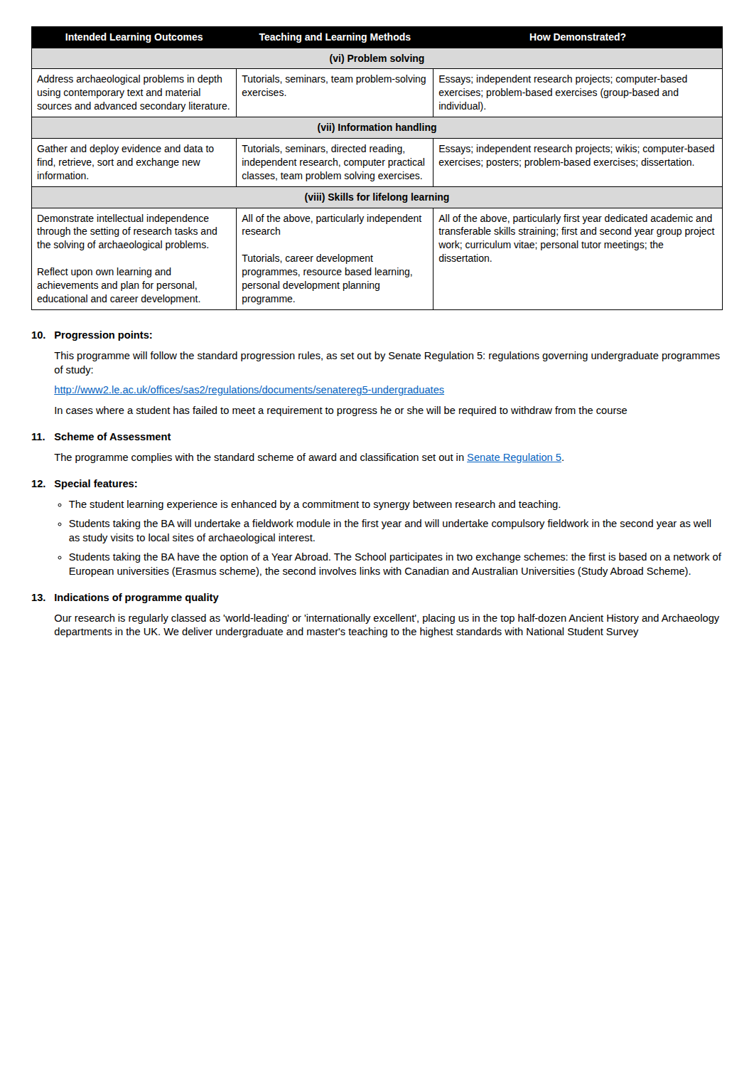| Intended Learning Outcomes | Teaching and Learning Methods | How Demonstrated? |
| --- | --- | --- |
| (vi) Problem solving |
| Address archaeological problems in depth using contemporary text and material sources and advanced secondary literature. | Tutorials, seminars, team problem-solving exercises. | Essays; independent research projects; computer-based exercises; problem-based exercises (group-based and individual). |
| (vii) Information handling |
| Gather and deploy evidence and data to find, retrieve, sort and exchange new information. | Tutorials, seminars, directed reading, independent research, computer practical classes, team problem solving exercises. | Essays; independent research projects; wikis; computer-based exercises; posters; problem-based exercises; dissertation. |
| (viii) Skills for lifelong learning |
| Demonstrate intellectual independence through the setting of research tasks and the solving of archaeological problems. Reflect upon own learning and achievements and plan for personal, educational and career development. | All of the above, particularly independent research Tutorials, career development programmes, resource based learning, personal development planning programme. | All of the above, particularly first year dedicated academic and transferable skills straining; first and second year group project work; curriculum vitae; personal tutor meetings; the dissertation. |
10. Progression points:
This programme will follow the standard progression rules, as set out by Senate Regulation 5: regulations governing undergraduate programmes of study:
http://www2.le.ac.uk/offices/sas2/regulations/documents/senatereg5-undergraduates
In cases where a student has failed to meet a requirement to progress he or she will be required to withdraw from the course
11. Scheme of Assessment
The programme complies with the standard scheme of award and classification set out in Senate Regulation 5.
12. Special features:
The student learning experience is enhanced by a commitment to synergy between research and teaching.
Students taking the BA will undertake a fieldwork module in the first year and will undertake compulsory fieldwork in the second year as well as study visits to local sites of archaeological interest.
Students taking the BA have the option of a Year Abroad. The School participates in two exchange schemes: the first is based on a network of European universities (Erasmus scheme), the second involves links with Canadian and Australian Universities (Study Abroad Scheme).
13. Indications of programme quality
Our research is regularly classed as 'world-leading' or 'internationally excellent', placing us in the top half-dozen Ancient History and Archaeology departments in the UK. We deliver undergraduate and master's teaching to the highest standards with National Student Survey